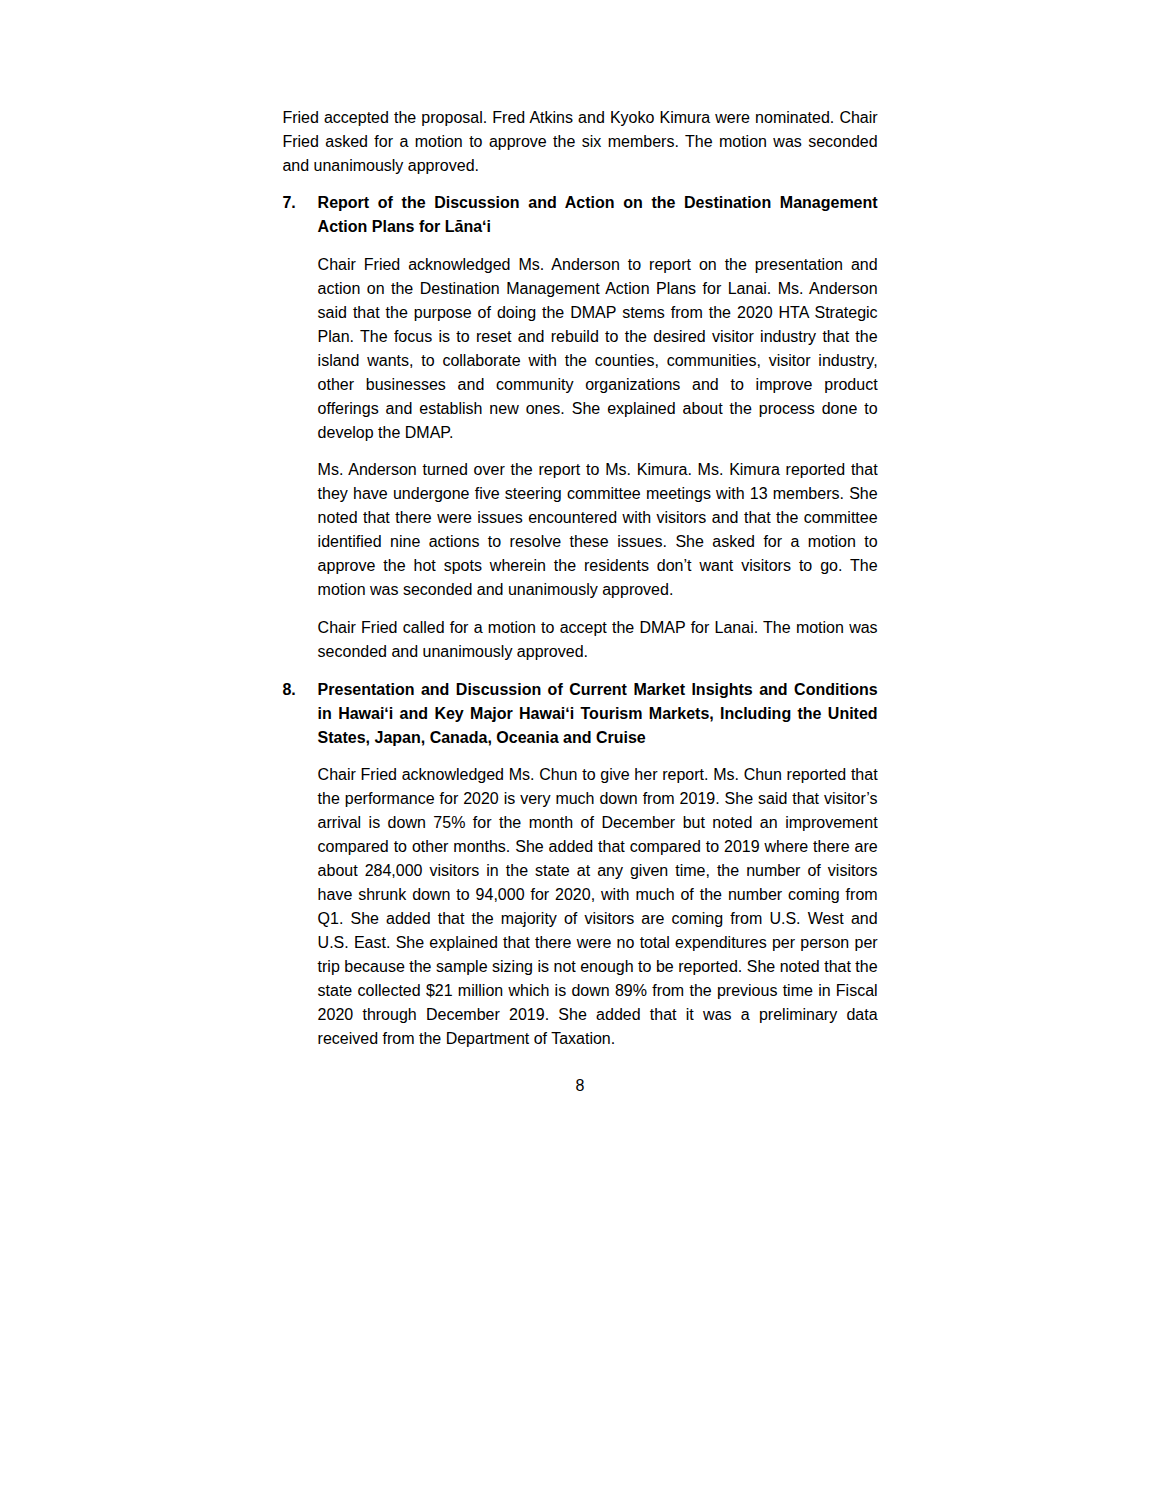Fried accepted the proposal. Fred Atkins and Kyoko Kimura were nominated. Chair Fried asked for a motion to approve the six members. The motion was seconded and unanimously approved.
7.
Report of the Discussion and Action on the Destination Management Action Plans for Lānaʻi
Chair Fried acknowledged Ms. Anderson to report on the presentation and action on the Destination Management Action Plans for Lanai. Ms. Anderson said that the purpose of doing the DMAP stems from the 2020 HTA Strategic Plan. The focus is to reset and rebuild to the desired visitor industry that the island wants, to collaborate with the counties, communities, visitor industry, other businesses and community organizations and to improve product offerings and establish new ones. She explained about the process done to develop the DMAP.
Ms. Anderson turned over the report to Ms. Kimura. Ms. Kimura reported that they have undergone five steering committee meetings with 13 members. She noted that there were issues encountered with visitors and that the committee identified nine actions to resolve these issues. She asked for a motion to approve the hot spots wherein the residents don’t want visitors to go. The motion was seconded and unanimously approved.
Chair Fried called for a motion to accept the DMAP for Lanai. The motion was seconded and unanimously approved.
8.
Presentation and Discussion of Current Market Insights and Conditions in Hawaiʻi and Key Major Hawaiʻi Tourism Markets, Including the United States, Japan, Canada, Oceania and Cruise
Chair Fried acknowledged Ms. Chun to give her report. Ms. Chun reported that the performance for 2020 is very much down from 2019. She said that visitor’s arrival is down 75% for the month of December but noted an improvement compared to other months. She added that compared to 2019 where there are about 284,000 visitors in the state at any given time, the number of visitors have shrunk down to 94,000 for 2020, with much of the number coming from Q1. She added that the majority of visitors are coming from U.S. West and U.S. East. She explained that there were no total expenditures per person per trip because the sample sizing is not enough to be reported. She noted that the state collected $21 million which is down 89% from the previous time in Fiscal 2020 through December 2019. She added that it was a preliminary data received from the Department of Taxation.
8